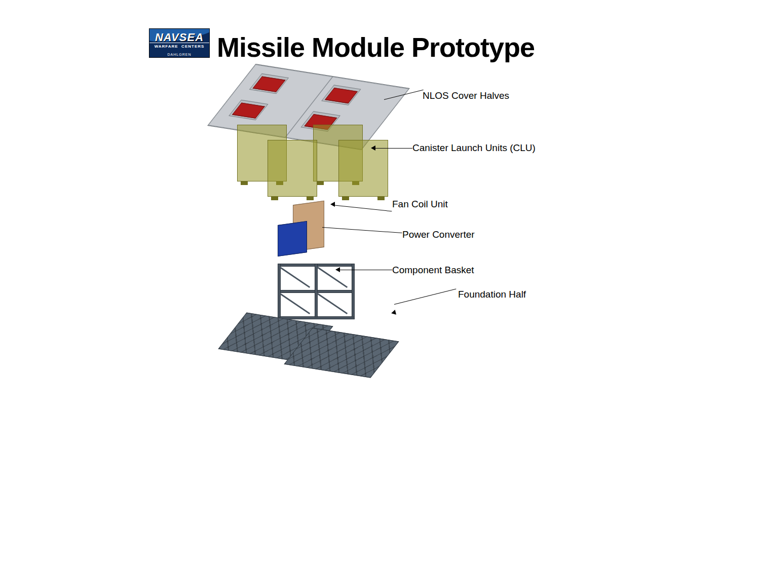NAVSEA
WARFARE CENTERS
DAHLGREN
Missile Module Prototype
NLOS Cover Halves
Canister Launch Units (CLU)
Fan Coil Unit
Power Converter
Component Basket
Foundation Half